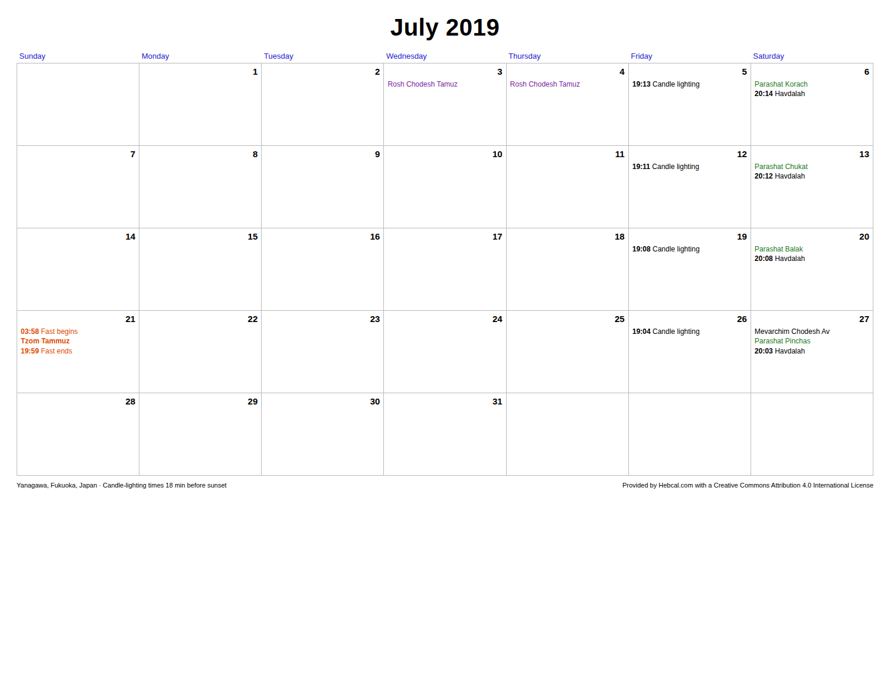July 2019
| Sunday | Monday | Tuesday | Wednesday | Thursday | Friday | Saturday |
| --- | --- | --- | --- | --- | --- | --- |
| | 1 | 2 | 3 Rosh Chodesh Tamuz | 4 Rosh Chodesh Tamuz | 5 19:13 Candle lighting | 6 Parashat Korach 20:14 Havdalah |
| 7 | 8 | 9 | 10 | 11 | 12 19:11 Candle lighting | 13 Parashat Chukat 20:12 Havdalah |
| 14 | 15 | 16 | 17 | 18 | 19 19:08 Candle lighting | 20 Parashat Balak 20:08 Havdalah |
| 21 03:58 Fast begins Tzom Tammuz 19:59 Fast ends | 22 | 23 | 24 | 25 | 26 19:04 Candle lighting | 27 Mevarchim Chodesh Av Parashat Pinchas 20:03 Havdalah |
| 28 | 29 | 30 | 31 | | | |
Yanagawa, Fukuoka, Japan · Candle-lighting times 18 min before sunset
Provided by Hebcal.com with a Creative Commons Attribution 4.0 International License